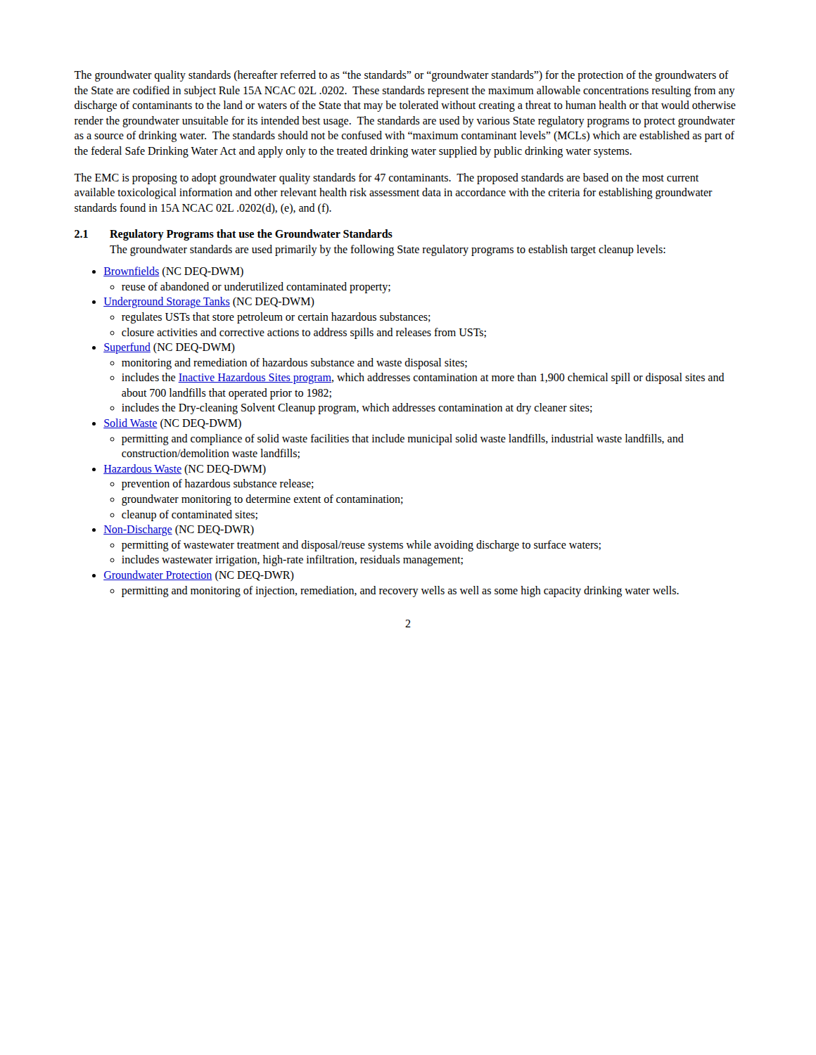The groundwater quality standards (hereafter referred to as “the standards” or “groundwater standards”) for the protection of the groundwaters of the State are codified in subject Rule 15A NCAC 02L .0202. These standards represent the maximum allowable concentrations resulting from any discharge of contaminants to the land or waters of the State that may be tolerated without creating a threat to human health or that would otherwise render the groundwater unsuitable for its intended best usage. The standards are used by various State regulatory programs to protect groundwater as a source of drinking water. The standards should not be confused with “maximum contaminant levels” (MCLs) which are established as part of the federal Safe Drinking Water Act and apply only to the treated drinking water supplied by public drinking water systems.
The EMC is proposing to adopt groundwater quality standards for 47 contaminants. The proposed standards are based on the most current available toxicological information and other relevant health risk assessment data in accordance with the criteria for establishing groundwater standards found in 15A NCAC 02L .0202(d), (e), and (f).
2.1
Regulatory Programs that use the Groundwater Standards
The groundwater standards are used primarily by the following State regulatory programs to establish target cleanup levels:
Brownfields (NC DEQ-DWM)
reuse of abandoned or underutilized contaminated property;
Underground Storage Tanks (NC DEQ-DWM)
regulates USTs that store petroleum or certain hazardous substances;
closure activities and corrective actions to address spills and releases from USTs;
Superfund (NC DEQ-DWM)
monitoring and remediation of hazardous substance and waste disposal sites;
includes the Inactive Hazardous Sites program, which addresses contamination at more than 1,900 chemical spill or disposal sites and about 700 landfills that operated prior to 1982;
includes the Dry-cleaning Solvent Cleanup program, which addresses contamination at dry cleaner sites;
Solid Waste (NC DEQ-DWM)
permitting and compliance of solid waste facilities that include municipal solid waste landfills, industrial waste landfills, and construction/demolition waste landfills;
Hazardous Waste (NC DEQ-DWM)
prevention of hazardous substance release;
groundwater monitoring to determine extent of contamination;
cleanup of contaminated sites;
Non-Discharge (NC DEQ-DWR)
permitting of wastewater treatment and disposal/reuse systems while avoiding discharge to surface waters;
includes wastewater irrigation, high-rate infiltration, residuals management;
Groundwater Protection (NC DEQ-DWR)
permitting and monitoring of injection, remediation, and recovery wells as well as some high capacity drinking water wells.
2